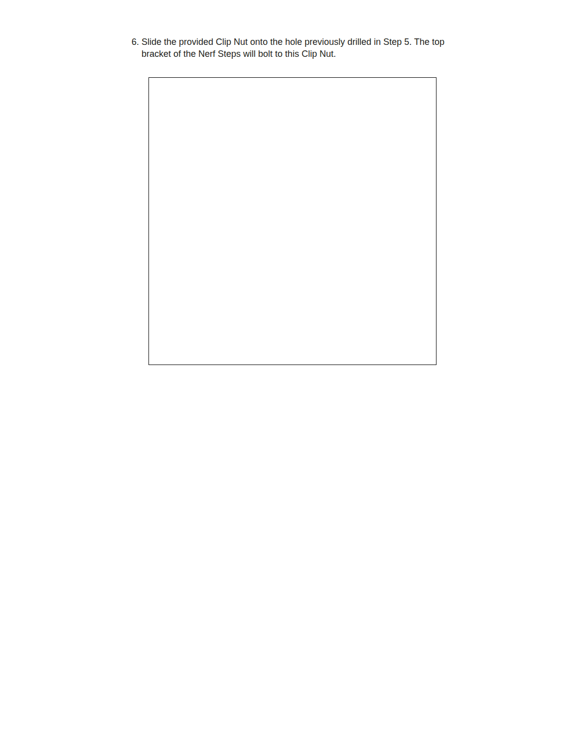Slide the provided Clip Nut onto the hole previously drilled in Step 5. The top bracket of the Nerf Steps will bolt to this Clip Nut.